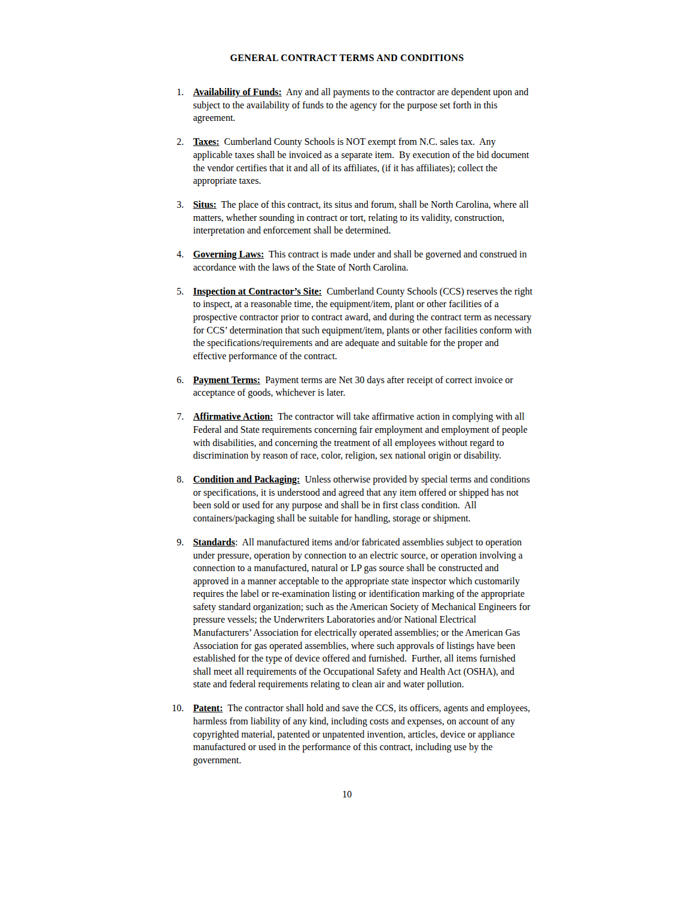General Contract Terms and Conditions
Availability of Funds: Any and all payments to the contractor are dependent upon and subject to the availability of funds to the agency for the purpose set forth in this agreement.
Taxes: Cumberland County Schools is NOT exempt from N.C. sales tax. Any applicable taxes shall be invoiced as a separate item. By execution of the bid document the vendor certifies that it and all of its affiliates, (if it has affiliates); collect the appropriate taxes.
Situs: The place of this contract, its situs and forum, shall be North Carolina, where all matters, whether sounding in contract or tort, relating to its validity, construction, interpretation and enforcement shall be determined.
Governing Laws: This contract is made under and shall be governed and construed in accordance with the laws of the State of North Carolina.
Inspection at Contractor’s Site: Cumberland County Schools (CCS) reserves the right to inspect, at a reasonable time, the equipment/item, plant or other facilities of a prospective contractor prior to contract award, and during the contract term as necessary for CCS’ determination that such equipment/item, plants or other facilities conform with the specifications/requirements and are adequate and suitable for the proper and effective performance of the contract.
Payment Terms: Payment terms are Net 30 days after receipt of correct invoice or acceptance of goods, whichever is later.
Affirmative Action: The contractor will take affirmative action in complying with all Federal and State requirements concerning fair employment and employment of people with disabilities, and concerning the treatment of all employees without regard to discrimination by reason of race, color, religion, sex national origin or disability.
Condition and Packaging: Unless otherwise provided by special terms and conditions or specifications, it is understood and agreed that any item offered or shipped has not been sold or used for any purpose and shall be in first class condition. All containers/packaging shall be suitable for handling, storage or shipment.
Standards: All manufactured items and/or fabricated assemblies subject to operation under pressure, operation by connection to an electric source, or operation involving a connection to a manufactured, natural or LP gas source shall be constructed and approved in a manner acceptable to the appropriate state inspector which customarily requires the label or re-examination listing or identification marking of the appropriate safety standard organization; such as the American Society of Mechanical Engineers for pressure vessels; the Underwriters Laboratories and/or National Electrical Manufacturers’ Association for electrically operated assemblies; or the American Gas Association for gas operated assemblies, where such approvals of listings have been established for the type of device offered and furnished. Further, all items furnished shall meet all requirements of the Occupational Safety and Health Act (OSHA), and state and federal requirements relating to clean air and water pollution.
Patent: The contractor shall hold and save the CCS, its officers, agents and employees, harmless from liability of any kind, including costs and expenses, on account of any copyrighted material, patented or unpatented invention, articles, device or appliance manufactured or used in the performance of this contract, including use by the government.
10